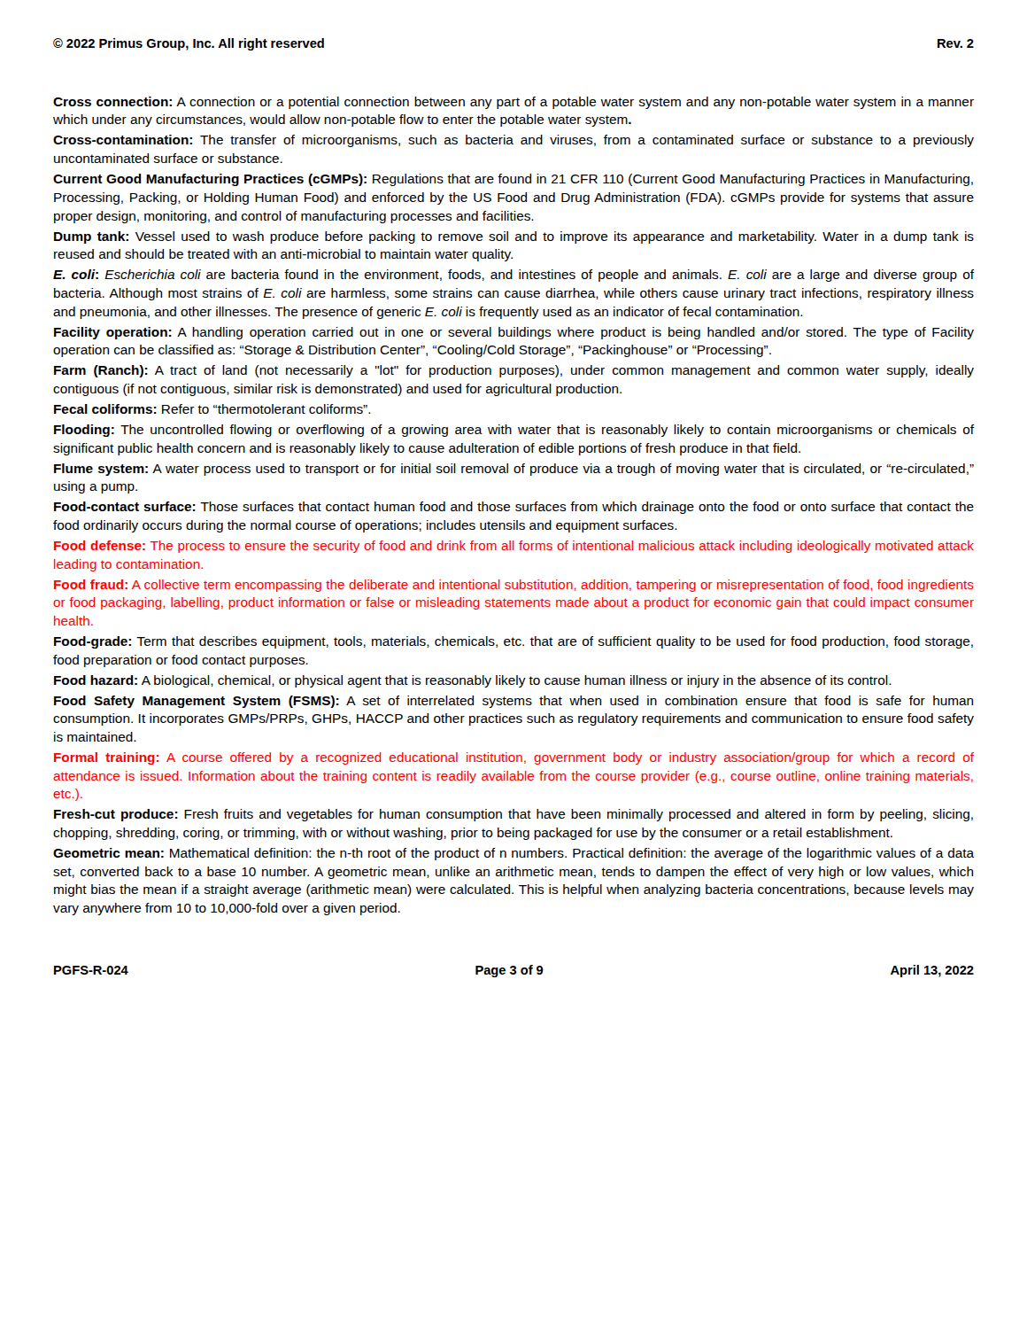© 2022 Primus Group, Inc. All right reserved Rev. 2
Cross connection: A connection or a potential connection between any part of a potable water system and any non-potable water system in a manner which under any circumstances, would allow non-potable flow to enter the potable water system.
Cross-contamination: The transfer of microorganisms, such as bacteria and viruses, from a contaminated surface or substance to a previously uncontaminated surface or substance.
Current Good Manufacturing Practices (cGMPs): Regulations that are found in 21 CFR 110 (Current Good Manufacturing Practices in Manufacturing, Processing, Packing, or Holding Human Food) and enforced by the US Food and Drug Administration (FDA). cGMPs provide for systems that assure proper design, monitoring, and control of manufacturing processes and facilities.
Dump tank: Vessel used to wash produce before packing to remove soil and to improve its appearance and marketability. Water in a dump tank is reused and should be treated with an anti-microbial to maintain water quality.
E. coli: Escherichia coli are bacteria found in the environment, foods, and intestines of people and animals. E. coli are a large and diverse group of bacteria. Although most strains of E. coli are harmless, some strains can cause diarrhea, while others cause urinary tract infections, respiratory illness and pneumonia, and other illnesses. The presence of generic E. coli is frequently used as an indicator of fecal contamination.
Facility operation: A handling operation carried out in one or several buildings where product is being handled and/or stored. The type of Facility operation can be classified as: “Storage & Distribution Center”, “Cooling/Cold Storage”, “Packinghouse” or “Processing”.
Farm (Ranch): A tract of land (not necessarily a "lot" for production purposes), under common management and common water supply, ideally contiguous (if not contiguous, similar risk is demonstrated) and used for agricultural production.
Fecal coliforms: Refer to “thermotolerant coliforms”.
Flooding: The uncontrolled flowing or overflowing of a growing area with water that is reasonably likely to contain microorganisms or chemicals of significant public health concern and is reasonably likely to cause adulteration of edible portions of fresh produce in that field.
Flume system: A water process used to transport or for initial soil removal of produce via a trough of moving water that is circulated, or “re-circulated,” using a pump.
Food-contact surface: Those surfaces that contact human food and those surfaces from which drainage onto the food or onto surface that contact the food ordinarily occurs during the normal course of operations; includes utensils and equipment surfaces.
Food defense: The process to ensure the security of food and drink from all forms of intentional malicious attack including ideologically motivated attack leading to contamination.
Food fraud: A collective term encompassing the deliberate and intentional substitution, addition, tampering or misrepresentation of food, food ingredients or food packaging, labelling, product information or false or misleading statements made about a product for economic gain that could impact consumer health.
Food-grade: Term that describes equipment, tools, materials, chemicals, etc. that are of sufficient quality to be used for food production, food storage, food preparation or food contact purposes.
Food hazard: A biological, chemical, or physical agent that is reasonably likely to cause human illness or injury in the absence of its control.
Food Safety Management System (FSMS): A set of interrelated systems that when used in combination ensure that food is safe for human consumption. It incorporates GMPs/PRPs, GHPs, HACCP and other practices such as regulatory requirements and communication to ensure food safety is maintained.
Formal training: A course offered by a recognized educational institution, government body or industry association/group for which a record of attendance is issued. Information about the training content is readily available from the course provider (e.g., course outline, online training materials, etc.).
Fresh-cut produce: Fresh fruits and vegetables for human consumption that have been minimally processed and altered in form by peeling, slicing, chopping, shredding, coring, or trimming, with or without washing, prior to being packaged for use by the consumer or a retail establishment.
Geometric mean: Mathematical definition: the n-th root of the product of n numbers. Practical definition: the average of the logarithmic values of a data set, converted back to a base 10 number. A geometric mean, unlike an arithmetic mean, tends to dampen the effect of very high or low values, which might bias the mean if a straight average (arithmetic mean) were calculated. This is helpful when analyzing bacteria concentrations, because levels may vary anywhere from 10 to 10,000-fold over a given period.
PGFS-R-024 Page 3 of 9 April 13, 2022